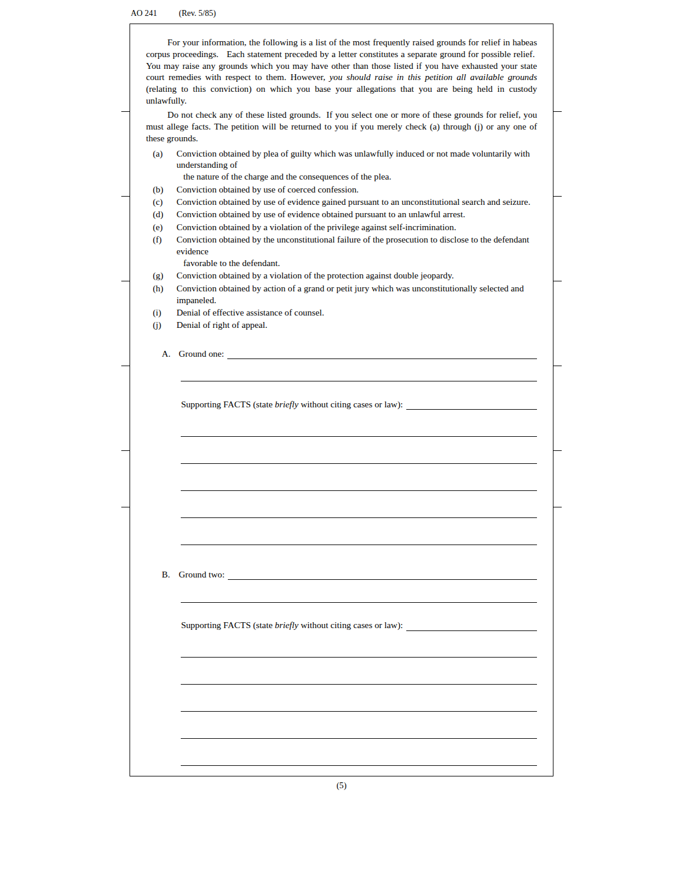AO 241 (Rev. 5/85)
For your information, the following is a list of the most frequently raised grounds for relief in habeas corpus proceedings. Each statement preceded by a letter constitutes a separate ground for possible relief. You may raise any grounds which you may have other than those listed if you have exhausted your state court remedies with respect to them. However, you should raise in this petition all available grounds (relating to this conviction) on which you base your allegations that you are being held in custody unlawfully.
Do not check any of these listed grounds. If you select one or more of these grounds for relief, you must allege facts. The petition will be returned to you if you merely check (a) through (j) or any one of these grounds.
(a) Conviction obtained by plea of guilty which was unlawfully induced or not made voluntarily with understanding of the nature of the charge and the consequences of the plea.
(b) Conviction obtained by use of coerced confession.
(c) Conviction obtained by use of evidence gained pursuant to an unconstitutional search and seizure.
(d) Conviction obtained by use of evidence obtained pursuant to an unlawful arrest.
(e) Conviction obtained by a violation of the privilege against self-incrimination.
(f) Conviction obtained by the unconstitutional failure of the prosecution to disclose to the defendant evidence favorable to the defendant.
(g) Conviction obtained by a violation of the protection against double jeopardy.
(h) Conviction obtained by action of a grand or petit jury which was unconstitutionally selected and impaneled.
(i) Denial of effective assistance of counsel.
(j) Denial of right of appeal.
A. Ground one:
Supporting FACTS (state briefly without citing cases or law):
B. Ground two:
Supporting FACTS (state briefly without citing cases or law):
(5)